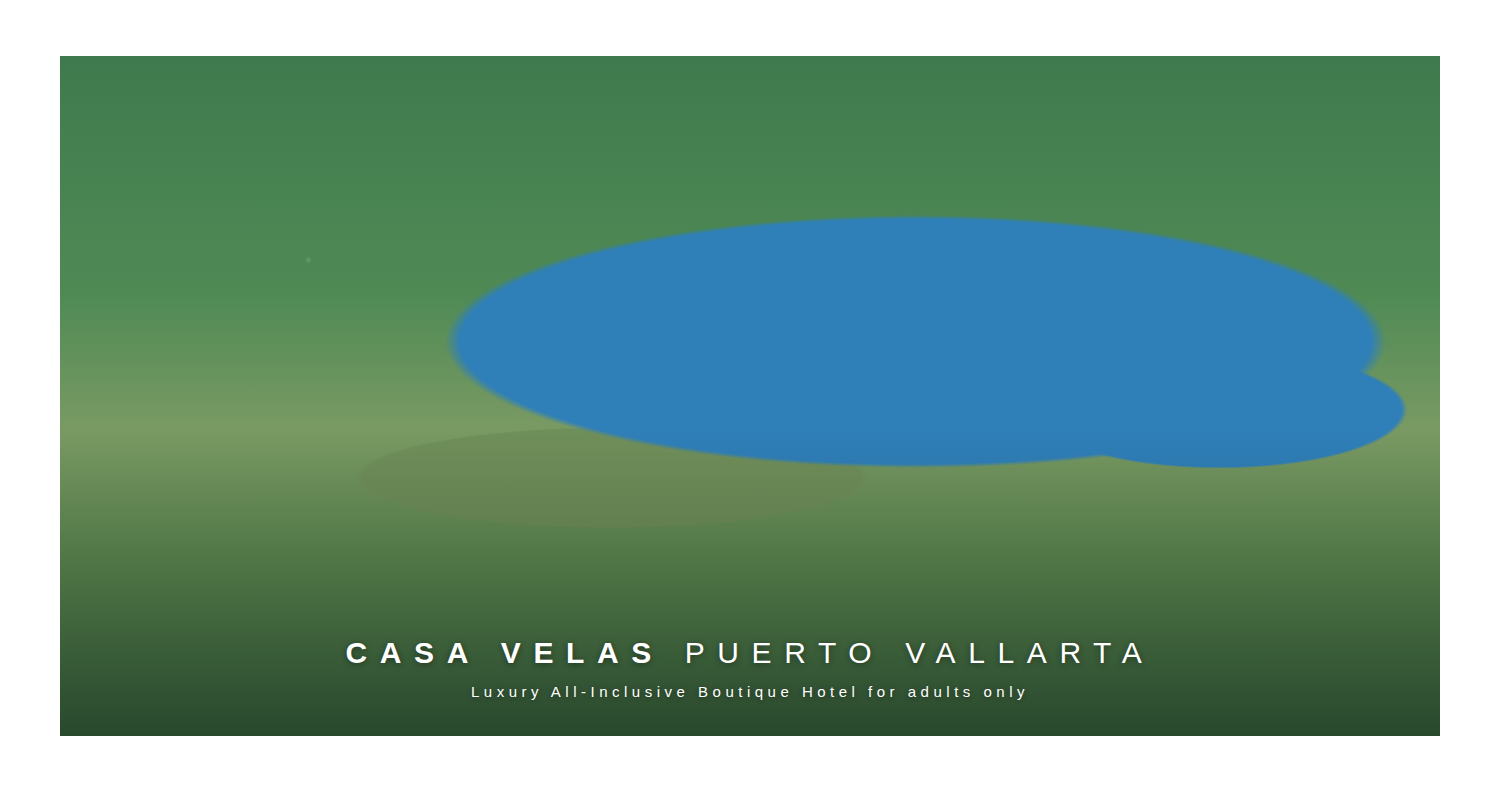Casa Velas Puerto Vallarta
Luxury All-Inclusive Boutique Hotel for adults only